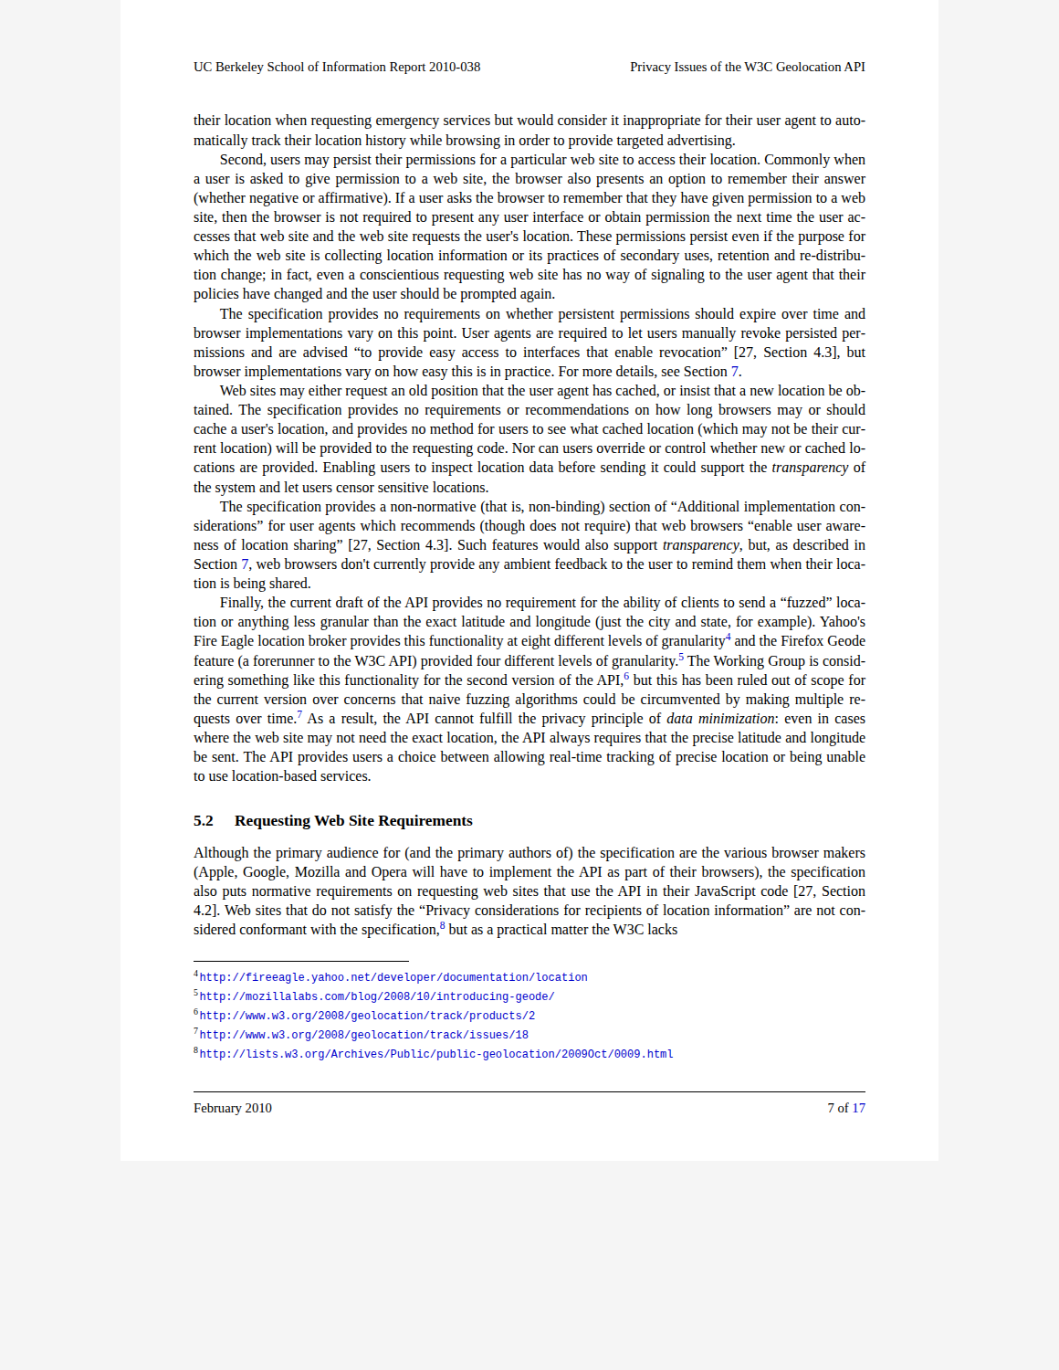UC Berkeley School of Information Report 2010-038
Privacy Issues of the W3C Geolocation API
their location when requesting emergency services but would consider it inappropriate for their user agent to automatically track their location history while browsing in order to provide targeted advertising.
Second, users may persist their permissions for a particular web site to access their location. Commonly when a user is asked to give permission to a web site, the browser also presents an option to remember their answer (whether negative or affirmative). If a user asks the browser to remember that they have given permission to a web site, then the browser is not required to present any user interface or obtain permission the next time the user accesses that web site and the web site requests the user's location. These permissions persist even if the purpose for which the web site is collecting location information or its practices of secondary uses, retention and re-distribution change; in fact, even a conscientious requesting web site has no way of signaling to the user agent that their policies have changed and the user should be prompted again.
The specification provides no requirements on whether persistent permissions should expire over time and browser implementations vary on this point. User agents are required to let users manually revoke persisted permissions and are advised “to provide easy access to interfaces that enable revocation” [27, Section 4.3], but browser implementations vary on how easy this is in practice. For more details, see Section 7.
Web sites may either request an old position that the user agent has cached, or insist that a new location be obtained. The specification provides no requirements or recommendations on how long browsers may or should cache a user's location, and provides no method for users to see what cached location (which may not be their current location) will be provided to the requesting code. Nor can users override or control whether new or cached locations are provided. Enabling users to inspect location data before sending it could support the transparency of the system and let users censor sensitive locations.
The specification provides a non-normative (that is, non-binding) section of “Additional implementation considerations” for user agents which recommends (though does not require) that web browsers “enable user awareness of location sharing” [27, Section 4.3]. Such features would also support transparency, but, as described in Section 7, web browsers don't currently provide any ambient feedback to the user to remind them when their location is being shared.
Finally, the current draft of the API provides no requirement for the ability of clients to send a “fuzzed” location or anything less granular than the exact latitude and longitude (just the city and state, for example). Yahoo's Fire Eagle location broker provides this functionality at eight different levels of granularity4 and the Firefox Geode feature (a forerunner to the W3C API) provided four different levels of granularity.5 The Working Group is considering something like this functionality for the second version of the API,6 but this has been ruled out of scope for the current version over concerns that naive fuzzing algorithms could be circumvented by making multiple requests over time.7 As a result, the API cannot fulfill the privacy principle of data minimization: even in cases where the web site may not need the exact location, the API always requires that the precise latitude and longitude be sent. The API provides users a choice between allowing real-time tracking of precise location or being unable to use location-based services.
5.2 Requesting Web Site Requirements
Although the primary audience for (and the primary authors of) the specification are the various browser makers (Apple, Google, Mozilla and Opera will have to implement the API as part of their browsers), the specification also puts normative requirements on requesting web sites that use the API in their JavaScript code [27, Section 4.2]. Web sites that do not satisfy the “Privacy considerations for recipients of location information” are not considered conformant with the specification,8 but as a practical matter the W3C lacks
4 http://fireeagle.yahoo.net/developer/documentation/location
5 http://mozillalabs.com/blog/2008/10/introducing-geode/
6 http://www.w3.org/2008/geolocation/track/products/2
7 http://www.w3.org/2008/geolocation/track/issues/18
8 http://lists.w3.org/Archives/Public/public-geolocation/2009Oct/0009.html
February 2010
7 of 17